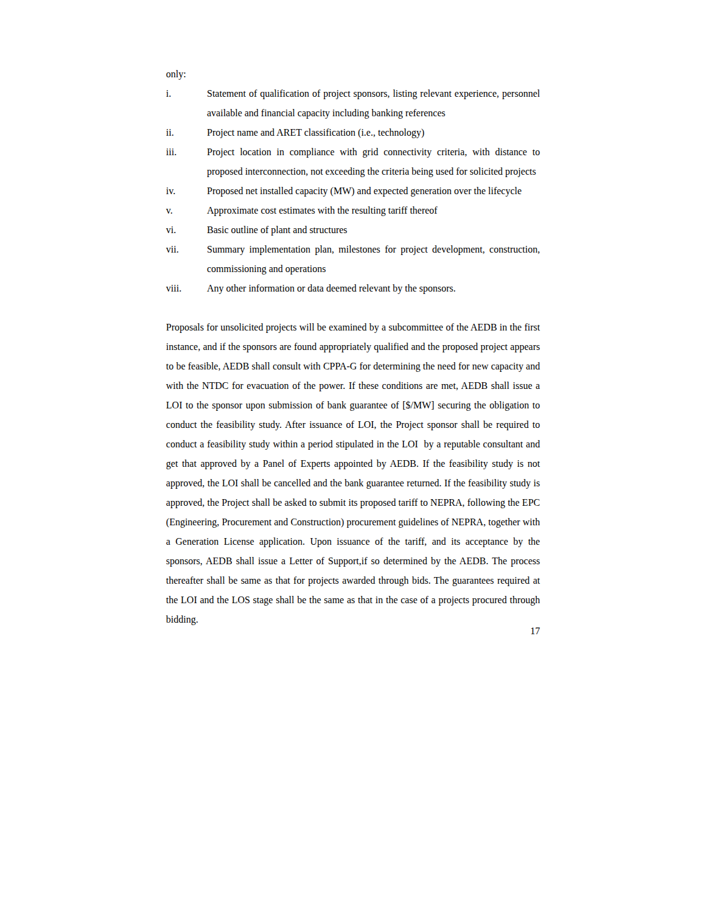only:
i. Statement of qualification of project sponsors, listing relevant experience, personnel available and financial capacity including banking references
ii. Project name and ARET classification (i.e., technology)
iii. Project location in compliance with grid connectivity criteria, with distance to proposed interconnection, not exceeding the criteria being used for solicited projects
iv. Proposed net installed capacity (MW) and expected generation over the lifecycle
v. Approximate cost estimates with the resulting tariff thereof
vi. Basic outline of plant and structures
vii. Summary implementation plan, milestones for project development, construction, commissioning and operations
viii. Any other information or data deemed relevant by the sponsors.
Proposals for unsolicited projects will be examined by a subcommittee of the AEDB in the first instance, and if the sponsors are found appropriately qualified and the proposed project appears to be feasible, AEDB shall consult with CPPA-G for determining the need for new capacity and with the NTDC for evacuation of the power. If these conditions are met, AEDB shall issue a LOI to the sponsor upon submission of bank guarantee of [$/MW] securing the obligation to conduct the feasibility study. After issuance of LOI, the Project sponsor shall be required to conduct a feasibility study within a period stipulated in the LOI by a reputable consultant and get that approved by a Panel of Experts appointed by AEDB. If the feasibility study is not approved, the LOI shall be cancelled and the bank guarantee returned. If the feasibility study is approved, the Project shall be asked to submit its proposed tariff to NEPRA, following the EPC (Engineering, Procurement and Construction) procurement guidelines of NEPRA, together with a Generation License application. Upon issuance of the tariff, and its acceptance by the sponsors, AEDB shall issue a Letter of Support,if so determined by the AEDB. The process thereafter shall be same as that for projects awarded through bids. The guarantees required at the LOI and the LOS stage shall be the same as that in the case of a projects procured through bidding.
17